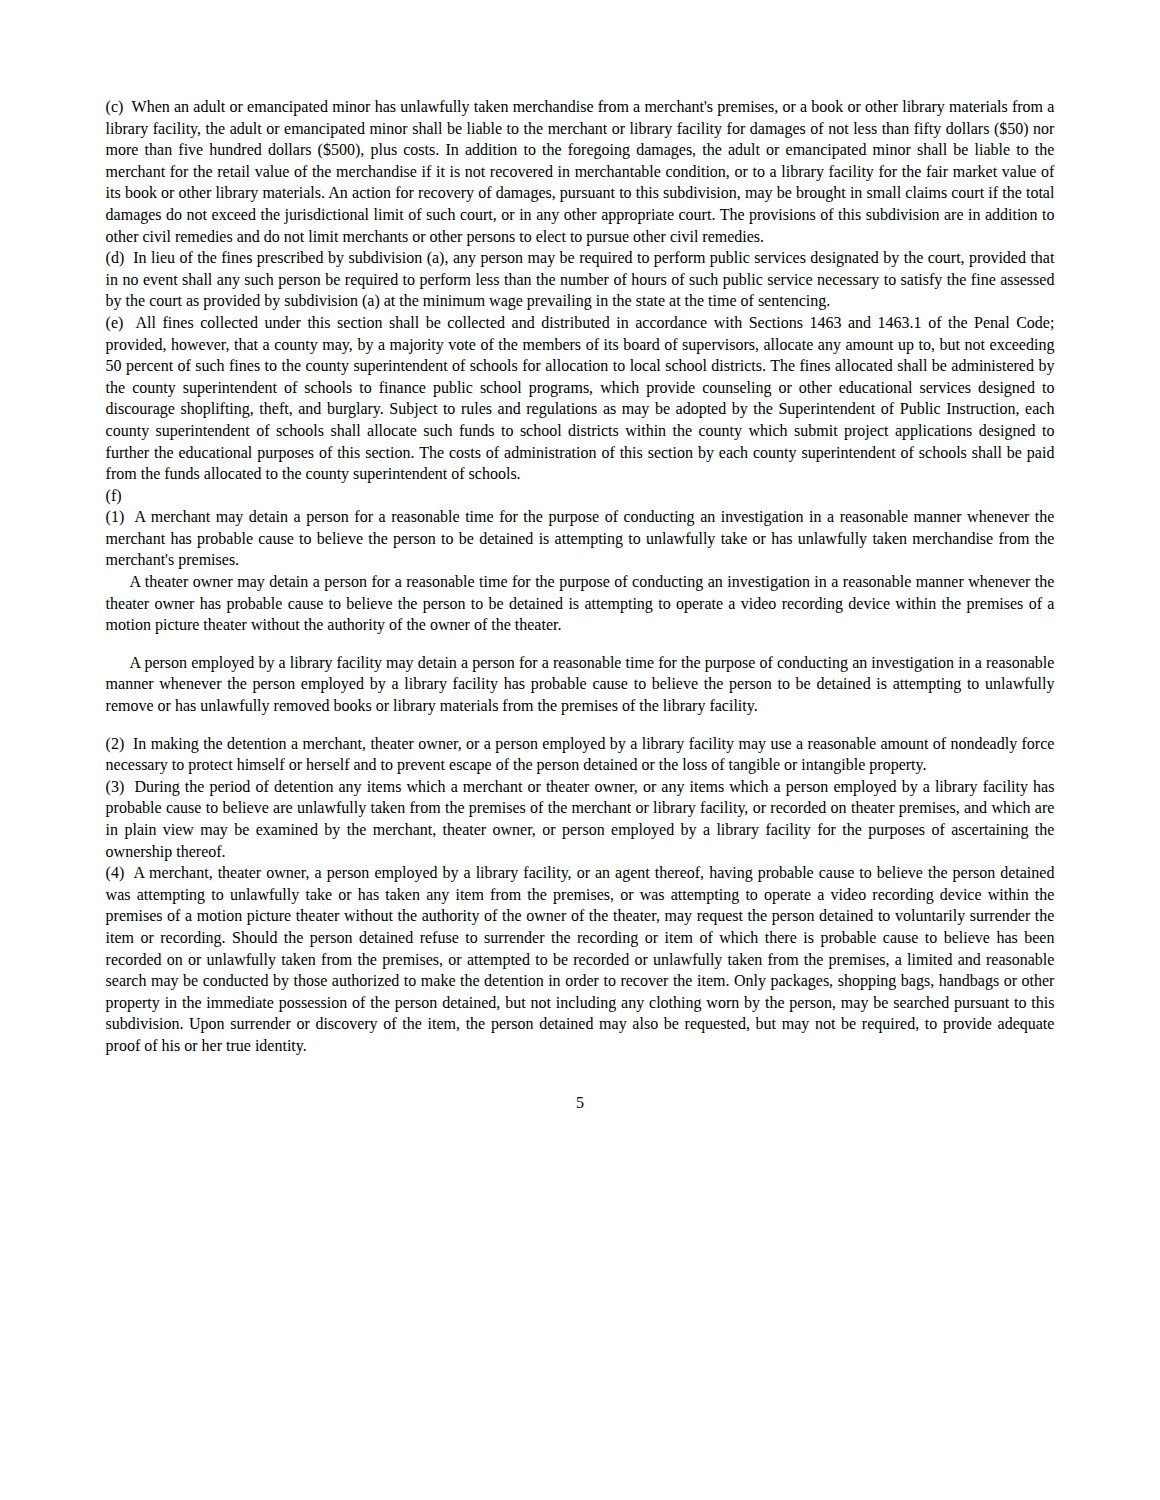(c) When an adult or emancipated minor has unlawfully taken merchandise from a merchant's premises, or a book or other library materials from a library facility, the adult or emancipated minor shall be liable to the merchant or library facility for damages of not less than fifty dollars ($50) nor more than five hundred dollars ($500), plus costs. In addition to the foregoing damages, the adult or emancipated minor shall be liable to the merchant for the retail value of the merchandise if it is not recovered in merchantable condition, or to a library facility for the fair market value of its book or other library materials. An action for recovery of damages, pursuant to this subdivision, may be brought in small claims court if the total damages do not exceed the jurisdictional limit of such court, or in any other appropriate court. The provisions of this subdivision are in addition to other civil remedies and do not limit merchants or other persons to elect to pursue other civil remedies.
(d) In lieu of the fines prescribed by subdivision (a), any person may be required to perform public services designated by the court, provided that in no event shall any such person be required to perform less than the number of hours of such public service necessary to satisfy the fine assessed by the court as provided by subdivision (a) at the minimum wage prevailing in the state at the time of sentencing.
(e) All fines collected under this section shall be collected and distributed in accordance with Sections 1463 and 1463.1 of the Penal Code; provided, however, that a county may, by a majority vote of the members of its board of supervisors, allocate any amount up to, but not exceeding 50 percent of such fines to the county superintendent of schools for allocation to local school districts. The fines allocated shall be administered by the county superintendent of schools to finance public school programs, which provide counseling or other educational services designed to discourage shoplifting, theft, and burglary. Subject to rules and regulations as may be adopted by the Superintendent of Public Instruction, each county superintendent of schools shall allocate such funds to school districts within the county which submit project applications designed to further the educational purposes of this section. The costs of administration of this section by each county superintendent of schools shall be paid from the funds allocated to the county superintendent of schools.
(f)
(1) A merchant may detain a person for a reasonable time for the purpose of conducting an investigation in a reasonable manner whenever the merchant has probable cause to believe the person to be detained is attempting to unlawfully take or has unlawfully taken merchandise from the merchant's premises.
A theater owner may detain a person for a reasonable time for the purpose of conducting an investigation in a reasonable manner whenever the theater owner has probable cause to believe the person to be detained is attempting to operate a video recording device within the premises of a motion picture theater without the authority of the owner of the theater.
A person employed by a library facility may detain a person for a reasonable time for the purpose of conducting an investigation in a reasonable manner whenever the person employed by a library facility has probable cause to believe the person to be detained is attempting to unlawfully remove or has unlawfully removed books or library materials from the premises of the library facility.
(2) In making the detention a merchant, theater owner, or a person employed by a library facility may use a reasonable amount of nondeadly force necessary to protect himself or herself and to prevent escape of the person detained or the loss of tangible or intangible property.
(3) During the period of detention any items which a merchant or theater owner, or any items which a person employed by a library facility has probable cause to believe are unlawfully taken from the premises of the merchant or library facility, or recorded on theater premises, and which are in plain view may be examined by the merchant, theater owner, or person employed by a library facility for the purposes of ascertaining the ownership thereof.
(4) A merchant, theater owner, a person employed by a library facility, or an agent thereof, having probable cause to believe the person detained was attempting to unlawfully take or has taken any item from the premises, or was attempting to operate a video recording device within the premises of a motion picture theater without the authority of the owner of the theater, may request the person detained to voluntarily surrender the item or recording. Should the person detained refuse to surrender the recording or item of which there is probable cause to believe has been recorded on or unlawfully taken from the premises, or attempted to be recorded or unlawfully taken from the premises, a limited and reasonable search may be conducted by those authorized to make the detention in order to recover the item. Only packages, shopping bags, handbags or other property in the immediate possession of the person detained, but not including any clothing worn by the person, may be searched pursuant to this subdivision. Upon surrender or discovery of the item, the person detained may also be requested, but may not be required, to provide adequate proof of his or her true identity.
5